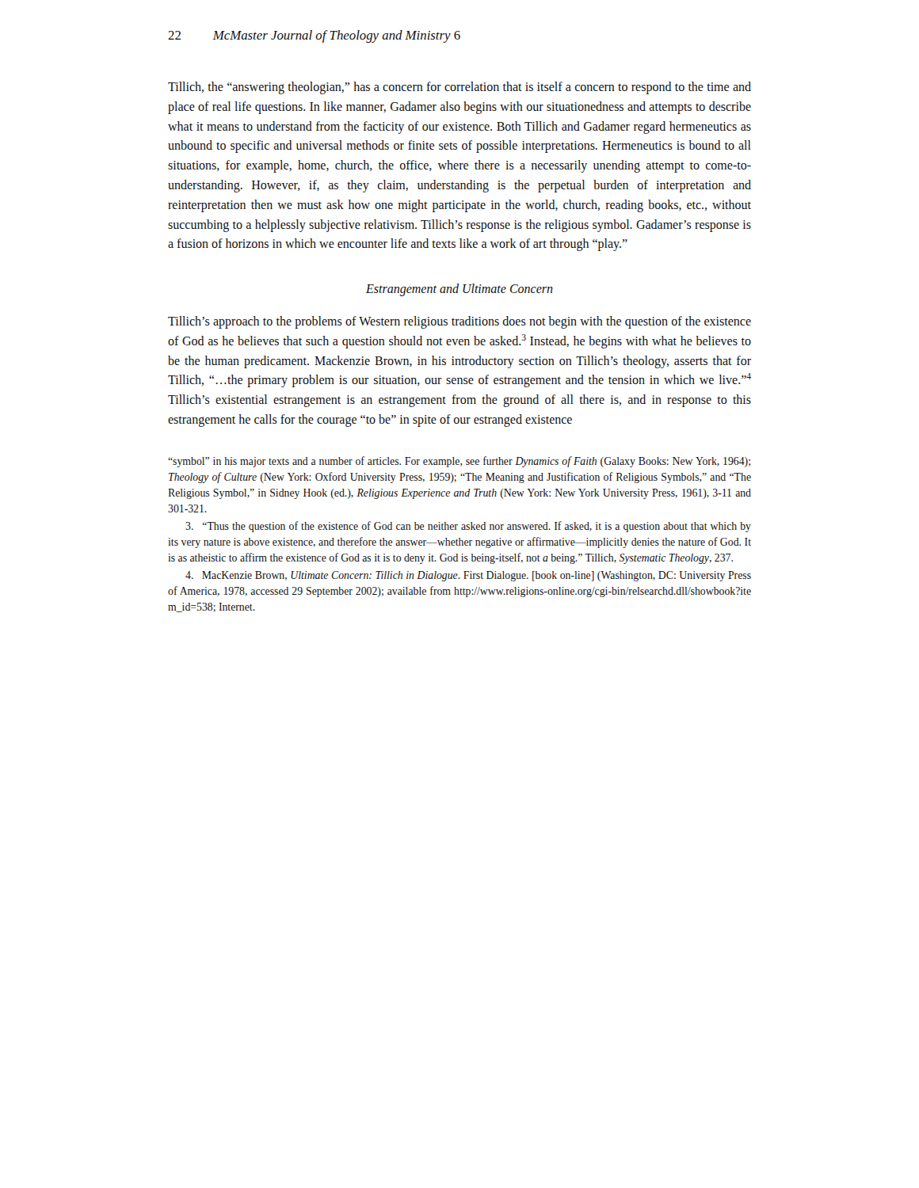22 McMaster Journal of Theology and Ministry 6
Tillich, the “answering theologian,” has a concern for correlation that is itself a concern to respond to the time and place of real life questions. In like manner, Gadamer also begins with our situationedness and attempts to describe what it means to understand from the facticity of our existence. Both Tillich and Gadamer regard hermeneutics as unbound to specific and universal methods or finite sets of possible interpretations. Hermeneutics is bound to all situations, for example, home, church, the office, where there is a necessarily unending attempt to come-to-understanding. However, if, as they claim, understanding is the perpetual burden of interpretation and reinterpretation then we must ask how one might participate in the world, church, reading books, etc., without succumbing to a helplessly subjective relativism. Tillich’s response is the religious symbol. Gadamer’s response is a fusion of horizons in which we encounter life and texts like a work of art through “play.”
Estrangement and Ultimate Concern
Tillich’s approach to the problems of Western religious traditions does not begin with the question of the existence of God as he believes that such a question should not even be asked.3 Instead, he begins with what he believes to be the human predicament. Mackenzie Brown, in his introductory section on Tillich’s theology, asserts that for Tillich, “…the primary problem is our situation, our sense of estrangement and the tension in which we live.”4 Tillich’s existential estrangement is an estrangement from the ground of all there is, and in response to this estrangement he calls for the courage “to be” in spite of our estranged existence
“symbol” in his major texts and a number of articles. For example, see further Dynamics of Faith (Galaxy Books: New York, 1964); Theology of Culture (New York: Oxford University Press, 1959); “The Meaning and Justification of Religious Symbols,” and “The Religious Symbol,” in Sidney Hook (ed.), Religious Experience and Truth (New York: New York University Press, 1961), 3-11 and 301-321.
3. “Thus the question of the existence of God can be neither asked nor answered. If asked, it is a question about that which by its very nature is above existence, and therefore the answer—whether negative or affirmative—implicitly denies the nature of God. It is as atheistic to affirm the existence of God as it is to deny it. God is being-itself, not a being.” Tillich, Systematic Theology, 237.
4. MacKenzie Brown, Ultimate Concern: Tillich in Dialogue. First Dialogue. [book on-line] (Washington, DC: University Press of America, 1978, accessed 29 September 2002); available from http://www.religions-online.org/cgi-bin/relsearchd.dll/showbook?item_id=538; Internet.